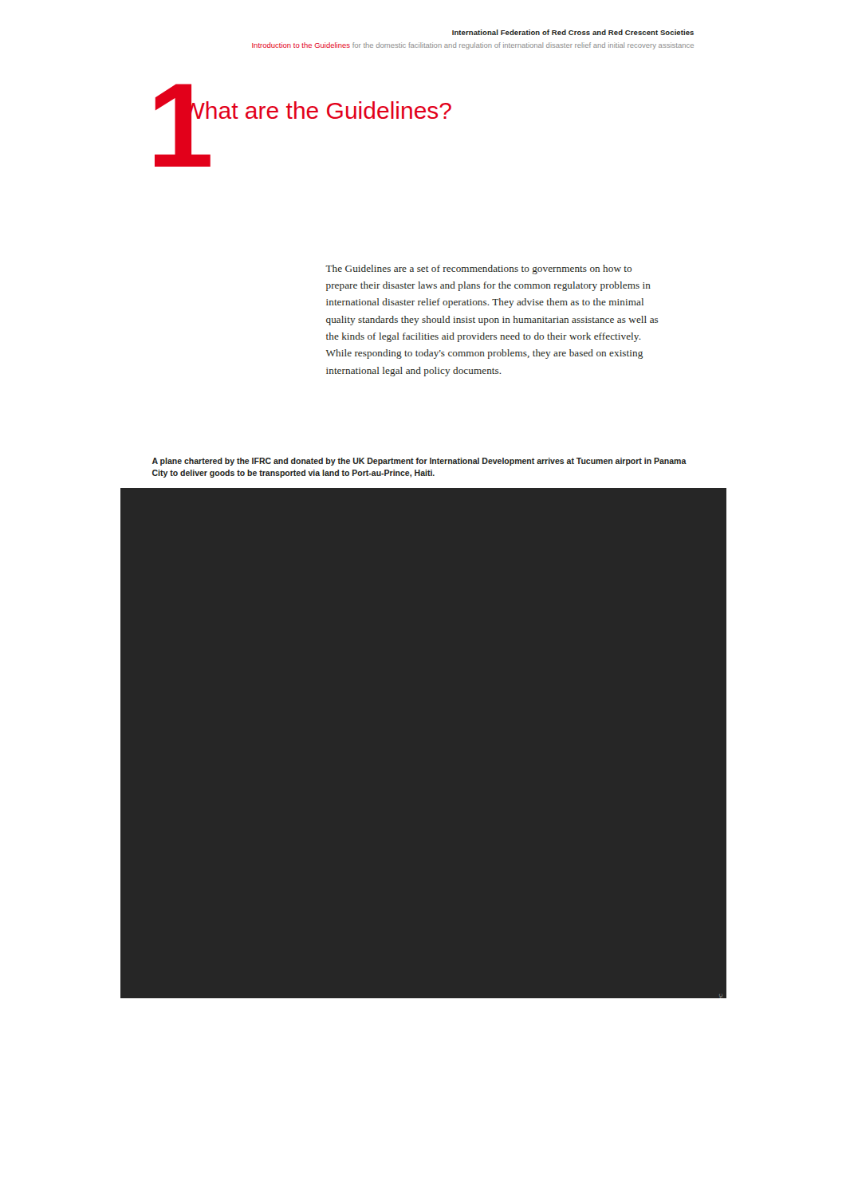International Federation of Red Cross and Red Crescent Societies Introduction to the Guidelines for the domestic facilitation and regulation of international disaster relief and initial recovery assistance
1
What are the Guidelines?
The Guidelines are a set of recommendations to governments on how to prepare their disaster laws and plans for the common regulatory problems in international disaster relief operations. They advise them as to the minimal quality standards they should insist upon in humanitarian assistance as well as the kinds of legal facilities aid providers need to do their work effectively. While responding to today's common problems, they are based on existing international legal and policy documents.
A plane chartered by the IFRC and donated by the UK Department for International Development arrives at Tucumen airport in Panama City to deliver goods to be transported via land to Port-au-Prince, Haiti.
Benoit Matsha-Carpentier / IFRC